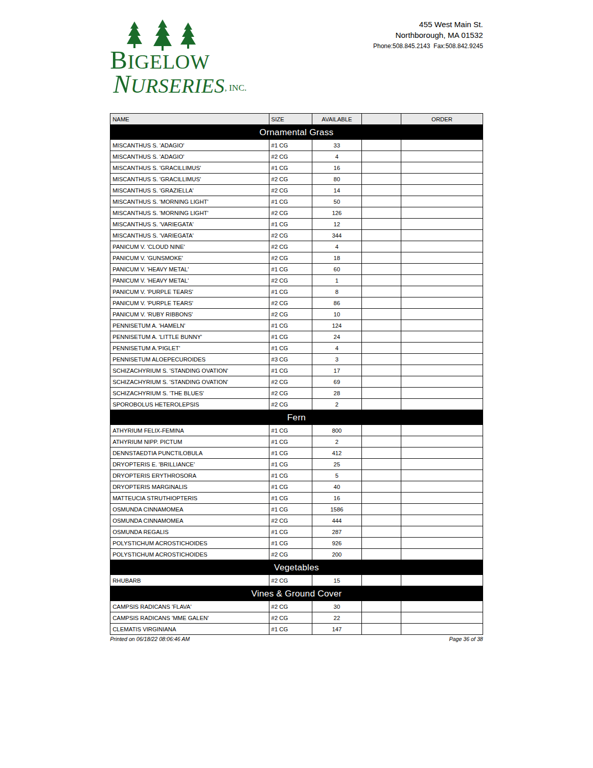BIGELOW
NURSERIES, INC.
455 West Main St.
Northborough, MA 01532
Phone:508.845.2143 Fax:508.842.9245
| NAME | SIZE | AVAILABLE | | ORDER |
| --- | --- | --- | --- | --- |
| Ornamental Grass |
| MISCANTHUS S. 'ADAGIO' | #1 CG | 33 | | |
| MISCANTHUS S. 'ADAGIO' | #2 CG | 4 | | |
| MISCANTHUS S. 'GRACILLIMUS' | #1 CG | 16 | | |
| MISCANTHUS S. 'GRACILLIMUS' | #2 CG | 80 | | |
| MISCANTHUS S. 'GRAZIELLA' | #2 CG | 14 | | |
| MISCANTHUS S. 'MORNING LIGHT' | #1 CG | 50 | | |
| MISCANTHUS S. 'MORNING LIGHT' | #2 CG | 126 | | |
| MISCANTHUS S. 'VARIEGATA' | #1 CG | 12 | | |
| MISCANTHUS S. 'VARIEGATA' | #2 CG | 344 | | |
| PANICUM V. 'CLOUD NINE' | #2 CG | 4 | | |
| PANICUM V. 'GUNSMOKE' | #2 CG | 18 | | |
| PANICUM V. 'HEAVY METAL' | #1 CG | 60 | | |
| PANICUM V. 'HEAVY METAL' | #2 CG | 1 | | |
| PANICUM V. 'PURPLE TEARS' | #1 CG | 8 | | |
| PANICUM V. 'PURPLE TEARS' | #2 CG | 86 | | |
| PANICUM V. 'RUBY RIBBONS' | #2 CG | 10 | | |
| PENNISETUM A. 'HAMELN' | #1 CG | 124 | | |
| PENNISETUM A. 'LITTLE BUNNY' | #1 CG | 24 | | |
| PENNISETUM A.'PIGLET' | #1 CG | 4 | | |
| PENNISETUM ALOEPECUROIDES | #3 CG | 3 | | |
| SCHIZACHYRIUM S. 'STANDING OVATION' | #1 CG | 17 | | |
| SCHIZACHYRIUM S. 'STANDING OVATION' | #2 CG | 69 | | |
| SCHIZACHYRIUM S. 'THE BLUES' | #2 CG | 28 | | |
| SPOROBOLUS HETEROLEPSIS | #2 CG | 2 | | |
| Fern |
| ATHYRIUM FELIX-FEMINA | #1 CG | 800 | | |
| ATHYRIUM NIPP. PICTUM | #1 CG | 2 | | |
| DENNSTAEDTIA PUNCTILOBULA | #1 CG | 412 | | |
| DRYOPTERIS E. 'BRILLIANCE' | #1 CG | 25 | | |
| DRYOPTERIS ERYTHROSORA | #1 CG | 5 | | |
| DRYOPTERIS MARGINALIS | #1 CG | 40 | | |
| MATTEUCIA STRUTHIOPTERIS | #1 CG | 16 | | |
| OSMUNDA CINNAMOMEA | #1 CG | 1586 | | |
| OSMUNDA CINNAMOMEA | #2 CG | 444 | | |
| OSMUNDA REGALIS | #1 CG | 287 | | |
| POLYSTICHUM ACROSTICHOIDES | #1 CG | 926 | | |
| POLYSTICHUM ACROSTICHOIDES | #2 CG | 200 | | |
| Vegetables |
| RHUBARB | #2 CG | 15 | | |
| Vines & Ground Cover |
| CAMPSIS RADICANS 'FLAVA' | #2 CG | 30 | | |
| CAMPSIS RADICANS 'MME GALEN' | #2 CG | 22 | | |
| CLEMATIS VIRGINIANA | #1 CG | 147 | | |
Printed on 06/18/22 08:06:46 AM Page 36 of 38